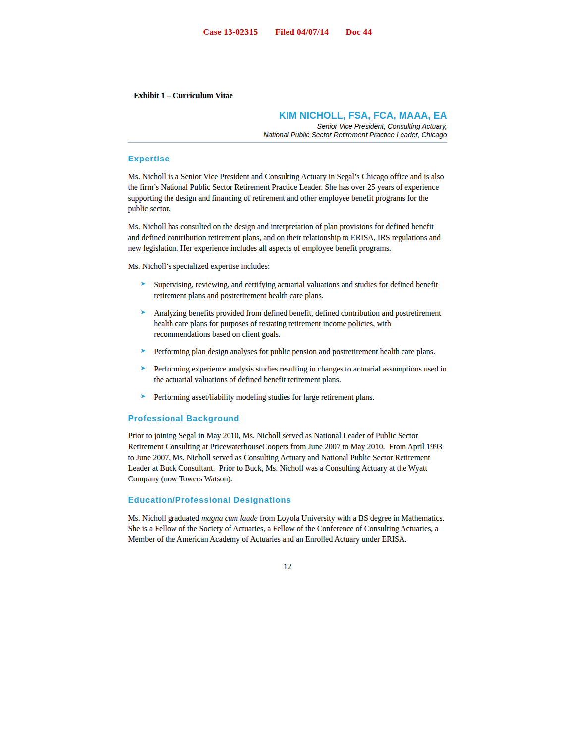Case 13-02315 Filed 04/07/14 Doc 44
Exhibit 1 – Curriculum Vitae
KIM NICHOLL, FSA, FCA, MAAA, EA
Senior Vice President, Consulting Actuary,
National Public Sector Retirement Practice Leader, Chicago
Expertise
Ms. Nicholl is a Senior Vice President and Consulting Actuary in Segal’s Chicago office and is also the firm’s National Public Sector Retirement Practice Leader. She has over 25 years of experience supporting the design and financing of retirement and other employee benefit programs for the public sector.
Ms. Nicholl has consulted on the design and interpretation of plan provisions for defined benefit and defined contribution retirement plans, and on their relationship to ERISA, IRS regulations and new legislation. Her experience includes all aspects of employee benefit programs.
Ms. Nicholl’s specialized expertise includes:
Supervising, reviewing, and certifying actuarial valuations and studies for defined benefit retirement plans and postretirement health care plans.
Analyzing benefits provided from defined benefit, defined contribution and postretirement health care plans for purposes of restating retirement income policies, with recommendations based on client goals.
Performing plan design analyses for public pension and postretirement health care plans.
Performing experience analysis studies resulting in changes to actuarial assumptions used in the actuarial valuations of defined benefit retirement plans.
Performing asset/liability modeling studies for large retirement plans.
Professional Background
Prior to joining Segal in May 2010, Ms. Nicholl served as National Leader of Public Sector Retirement Consulting at PricewaterhouseCoopers from June 2007 to May 2010. From April 1993 to June 2007, Ms. Nicholl served as Consulting Actuary and National Public Sector Retirement Leader at Buck Consultant. Prior to Buck, Ms. Nicholl was a Consulting Actuary at the Wyatt Company (now Towers Watson).
Education/Professional Designations
Ms. Nicholl graduated magna cum laude from Loyola University with a BS degree in Mathematics. She is a Fellow of the Society of Actuaries, a Fellow of the Conference of Consulting Actuaries, a Member of the American Academy of Actuaries and an Enrolled Actuary under ERISA.
12